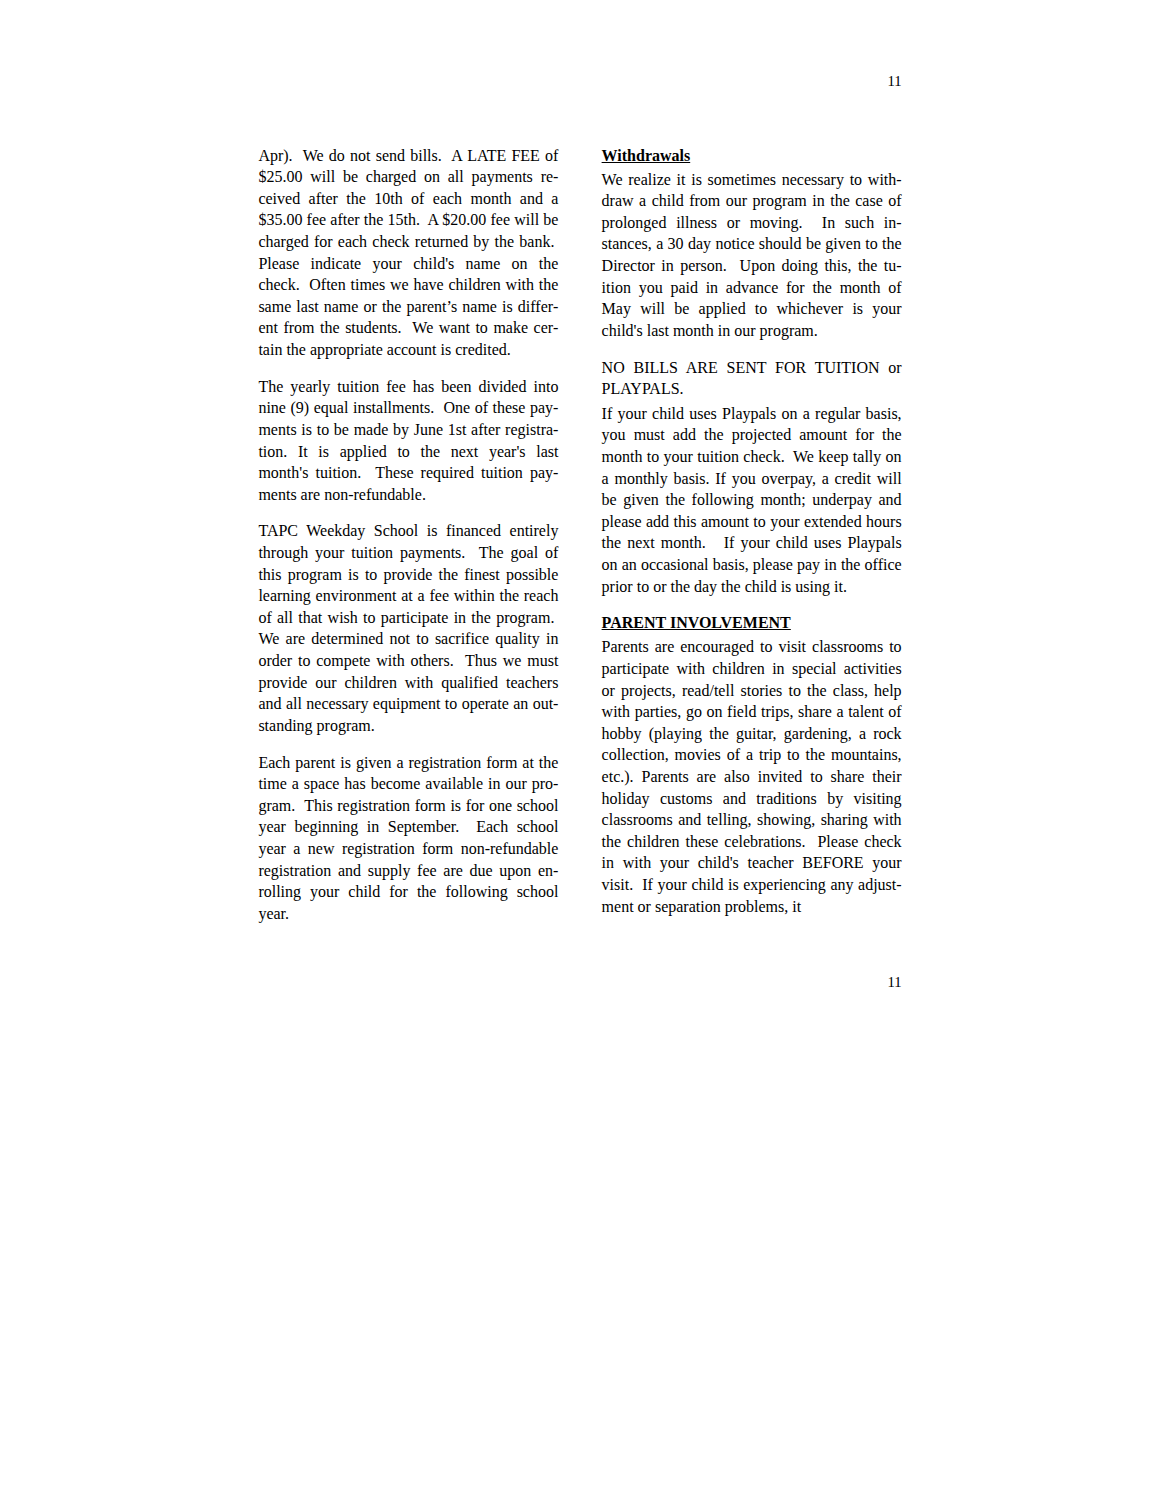11
Apr). We do not send bills. A LATE FEE of $25.00 will be charged on all payments received after the 10th of each month and a $35.00 fee after the 15th. A $20.00 fee will be charged for each check returned by the bank. Please indicate your child's name on the check. Often times we have children with the same last name or the parent’s name is different from the students. We want to make certain the appropriate account is credited.
The yearly tuition fee has been divided into nine (9) equal installments. One of these payments is to be made by June 1st after registration. It is applied to the next year's last month's tuition. These required tuition payments are non-refundable.
TAPC Weekday School is financed entirely through your tuition payments. The goal of this program is to provide the finest possible learning environment at a fee within the reach of all that wish to participate in the program. We are determined not to sacrifice quality in order to compete with others. Thus we must provide our children with qualified teachers and all necessary equipment to operate an outstanding program.
Each parent is given a registration form at the time a space has become available in our program. This registration form is for one school year beginning in September. Each school year a new registration form non-refundable registration and supply fee are due upon enrolling your child for the following school year.
Withdrawals
We realize it is sometimes necessary to withdraw a child from our program in the case of prolonged illness or moving. In such instances, a 30 day notice should be given to the Director in person. Upon doing this, the tuition you paid in advance for the month of May will be applied to whichever is your child's last month in our program.
NO BILLS ARE SENT FOR TUITION or PLAYPALS.
If your child uses Playpals on a regular basis, you must add the projected amount for the month to your tuition check. We keep tally on a monthly basis. If you overpay, a credit will be given the following month; underpay and please add this amount to your extended hours the next month. If your child uses Playpals on an occasional basis, please pay in the office prior to or the day the child is using it.
PARENT INVOLVEMENT
Parents are encouraged to visit classrooms to participate with children in special activities or projects, read/tell stories to the class, help with parties, go on field trips, share a talent of hobby (playing the guitar, gardening, a rock collection, movies of a trip to the mountains, etc.). Parents are also invited to share their holiday customs and traditions by visiting classrooms and telling, showing, sharing with the children these celebrations. Please check in with your child's teacher BEFORE your visit. If your child is experiencing any adjustment or separation problems, it
11